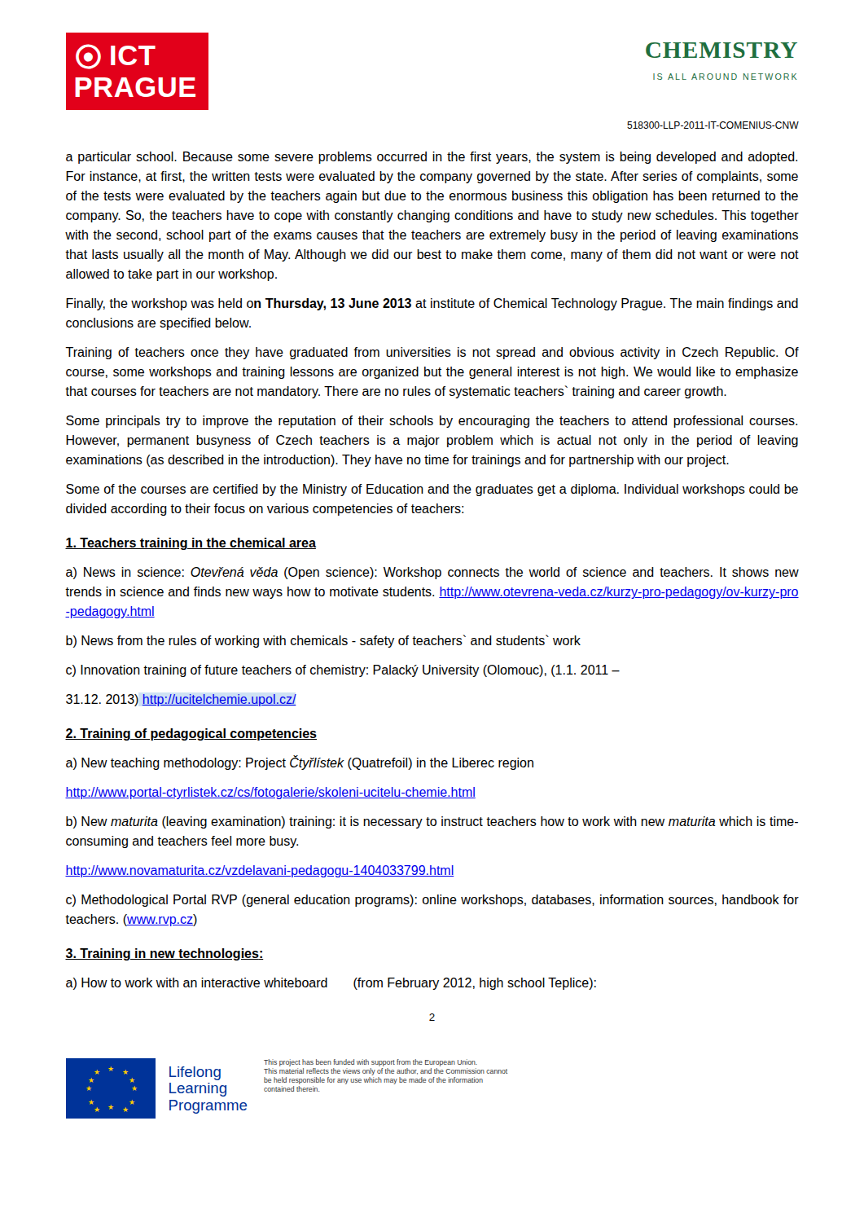⦿ICT
PRAGUE
CHEMISTRY IS ALL AROUND NETWORK
518300-LLP-2011-IT-COMENIUS-CNW
a particular school. Because some severe problems occurred in the first years, the system is being developed and adopted. For instance, at first, the written tests were evaluated by the company governed by the state. After series of complaints, some of the tests were evaluated by the teachers again but due to the enormous business this obligation has been returned to the company. So, the teachers have to cope with constantly changing conditions and have to study new schedules. This together with the second, school part of the exams causes that the teachers are extremely busy in the period of leaving examinations that lasts usually all the month of May. Although we did our best to make them come, many of them did not want or were not allowed to take part in our workshop.
Finally, the workshop was held on Thursday, 13 June 2013 at institute of Chemical Technology Prague. The main findings and conclusions are specified below.
Training of teachers once they have graduated from universities is not spread and obvious activity in Czech Republic. Of course, some workshops and training lessons are organized but the general interest is not high. We would like to emphasize that courses for teachers are not mandatory. There are no rules of systematic teachers` training and career growth.
Some principals try to improve the reputation of their schools by encouraging the teachers to attend professional courses. However, permanent busyness of Czech teachers is a major problem which is actual not only in the period of leaving examinations (as described in the introduction). They have no time for trainings and for partnership with our project.
Some of the courses are certified by the Ministry of Education and the graduates get a diploma. Individual workshops could be divided according to their focus on various competencies of teachers:
1. Teachers training in the chemical area
a) News in science: Otevřená věda (Open science): Workshop connects the world of science and teachers. It shows new trends in science and finds new ways how to motivate students. http://www.otevrena-veda.cz/kurzy-pro-pedagogy/ov-kurzy-pro-pedagogy.html
b) News from the rules of working with chemicals - safety of teachers` and students` work
c) Innovation training of future teachers of chemistry: Palacký University (Olomouc), (1.1. 2011 –
31.12. 2013) http://ucitelchemie.upol.cz/
2. Training of pedagogical competencies
a) New teaching methodology: Project Čtyřlístek (Quatrefoil) in the Liberec region
http://www.portal-ctyrlistek.cz/cs/fotogalerie/skoleni-ucitelu-chemie.html
b) New maturita (leaving examination) training: it is necessary to instruct teachers how to work with new maturita which is time-consuming and teachers feel more busy.
http://www.novamaturita.cz/vzdelavani-pedagogu-1404033799.html
c) Methodological Portal RVP (general education programs): online workshops, databases, information sources, handbook for teachers. (www.rvp.cz)
3. Training in new technologies:
a) How to work with an interactive whiteboard (from February 2012, high school Teplice):
2
★ ★ ★ ★ ★ ★ ★ ★ ★ ★ ★ ★
Lifelong
Learning
Programme
This project has been funded with support from the European Union.
This material reflects the views only of the author, and the Commission cannot be held responsible for any use which may be made of the information contained therein.